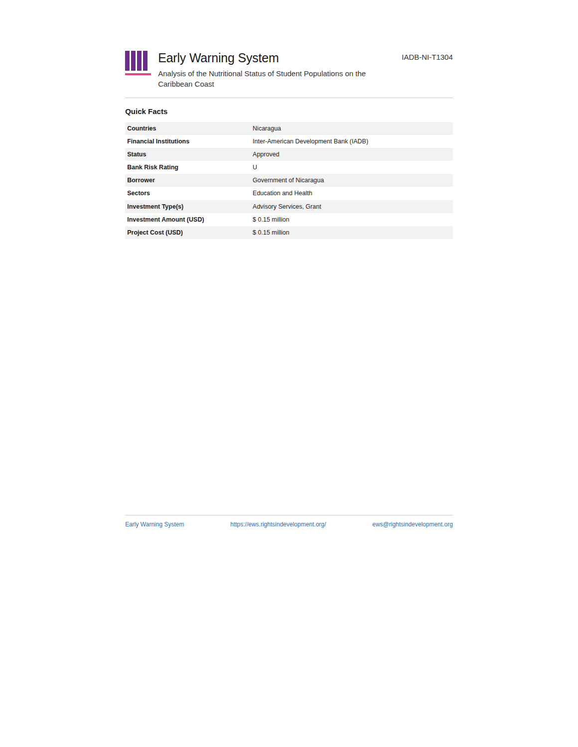Early Warning System
Analysis of the Nutritional Status of Student Populations on the Caribbean Coast
IADB-NI-T1304
Quick Facts
| Countries | Nicaragua |
| Financial Institutions | Inter-American Development Bank (IADB) |
| Status | Approved |
| Bank Risk Rating | U |
| Borrower | Government of Nicaragua |
| Sectors | Education and Health |
| Investment Type(s) | Advisory Services, Grant |
| Investment Amount (USD) | $ 0.15 million |
| Project Cost (USD) | $ 0.15 million |
Early Warning System
https://ews.rightsindevelopment.org/
ews@rightsindevelopment.org